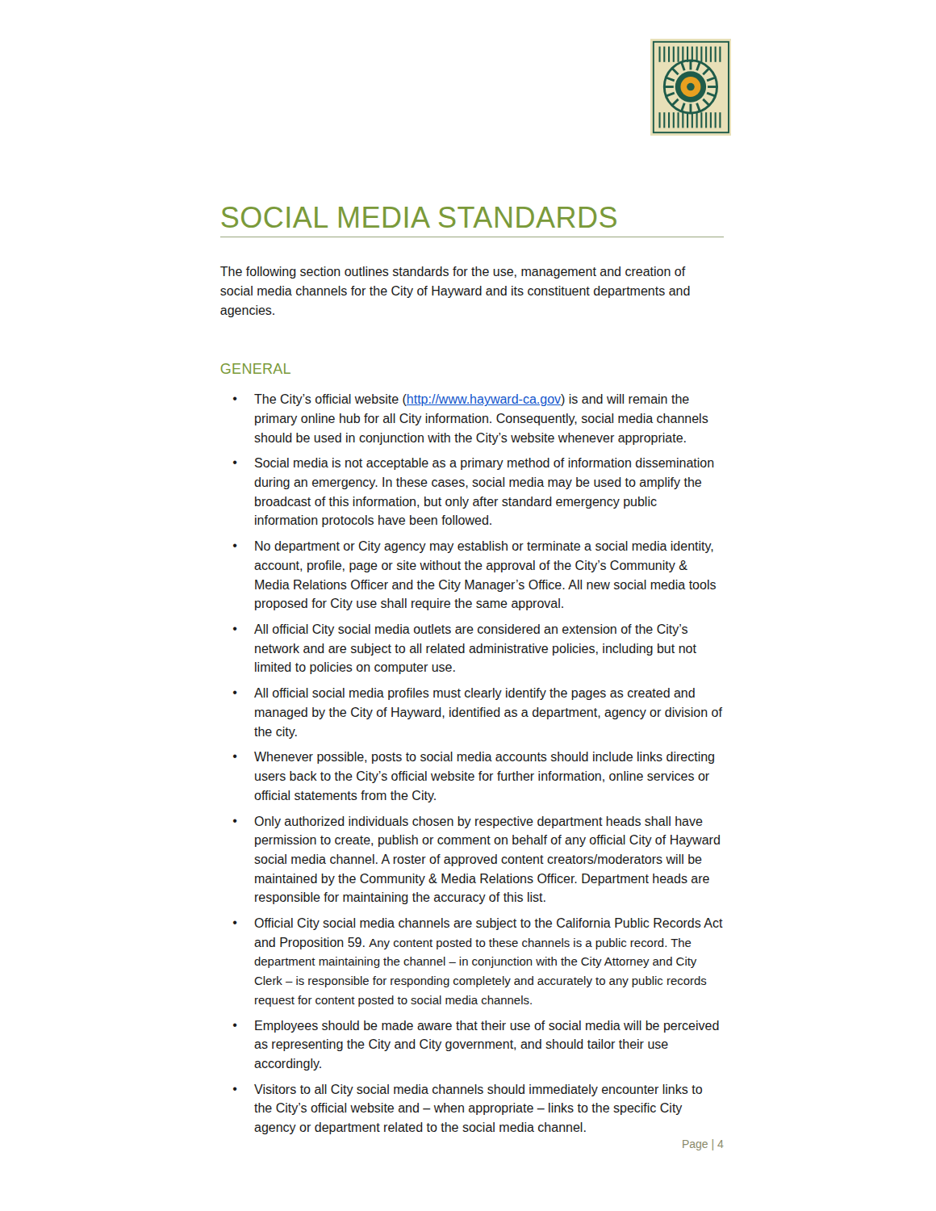SOCIAL MEDIA STANDARDS
The following section outlines standards for the use, management and creation of social media channels for the City of Hayward and its constituent departments and agencies.
GENERAL
The City’s official website (http://www.hayward-ca.gov) is and will remain the primary online hub for all City information. Consequently, social media channels should be used in conjunction with the City’s website whenever appropriate.
Social media is not acceptable as a primary method of information dissemination during an emergency. In these cases, social media may be used to amplify the broadcast of this information, but only after standard emergency public information protocols have been followed.
No department or City agency may establish or terminate a social media identity, account, profile, page or site without the approval of the City’s Community & Media Relations Officer and the City Manager’s Office. All new social media tools proposed for City use shall require the same approval.
All official City social media outlets are considered an extension of the City’s network and are subject to all related administrative policies, including but not limited to policies on computer use.
All official social media profiles must clearly identify the pages as created and managed by the City of Hayward, identified as a department, agency or division of the city.
Whenever possible, posts to social media accounts should include links directing users back to the City’s official website for further information, online services or official statements from the City.
Only authorized individuals chosen by respective department heads shall have permission to create, publish or comment on behalf of any official City of Hayward social media channel. A roster of approved content creators/moderators will be maintained by the Community & Media Relations Officer. Department heads are responsible for maintaining the accuracy of this list.
Official City social media channels are subject to the California Public Records Act and Proposition 59. Any content posted to these channels is a public record. The department maintaining the channel – in conjunction with the City Attorney and City Clerk – is responsible for responding completely and accurately to any public records request for content posted to social media channels.
Employees should be made aware that their use of social media will be perceived as representing the City and City government, and should tailor their use accordingly.
Visitors to all City social media channels should immediately encounter links to the City’s official website and – when appropriate – links to the specific City agency or department related to the social media channel.
Page | 4